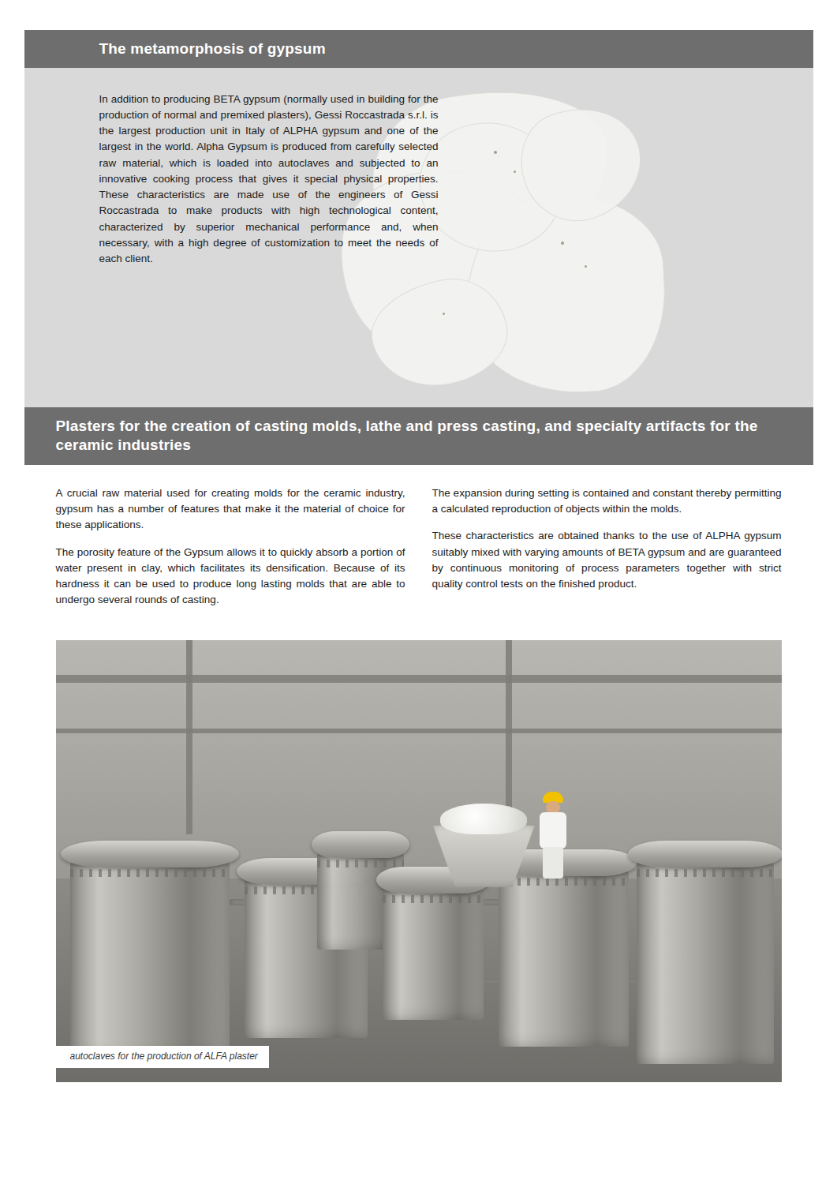The metamorphosis of gypsum
In addition to producing BETA gypsum (normally used in building for the production of normal and premixed plasters), Gessi Roccastrada s.r.l. is the largest production unit in Italy of ALPHA gypsum and one of the largest in the world. Alpha Gypsum is produced from carefully selected raw material, which is loaded into autoclaves and subjected to an innovative cooking process that gives it special physical properties. These characteristics are made use of the engineers of Gessi Roccastrada to make products with high technological content, characterized by superior mechanical performance and, when necessary, with a high degree of customization to meet the needs of each client.
Plasters for the creation of casting molds, lathe and press casting, and specialty artifacts for the ceramic industries
A crucial raw material used for creating molds for the ceramic industry, gypsum has a number of features that make it the material of choice for these applications.
The porosity feature of the Gypsum allows it to quickly absorb a portion of water present in clay, which facilitates its densification. Because of its hardness it can be used to produce long lasting molds that are able to undergo several rounds of casting.
The expansion during setting is contained and constant thereby permitting a calculated reproduction of objects within the molds.
These characteristics are obtained thanks to the use of ALPHA gypsum suitably mixed with varying amounts of BETA gypsum and are guaranteed by continuous monitoring of process parameters together with strict quality control tests on the finished product.
autoclaves for the production of ALFA plaster